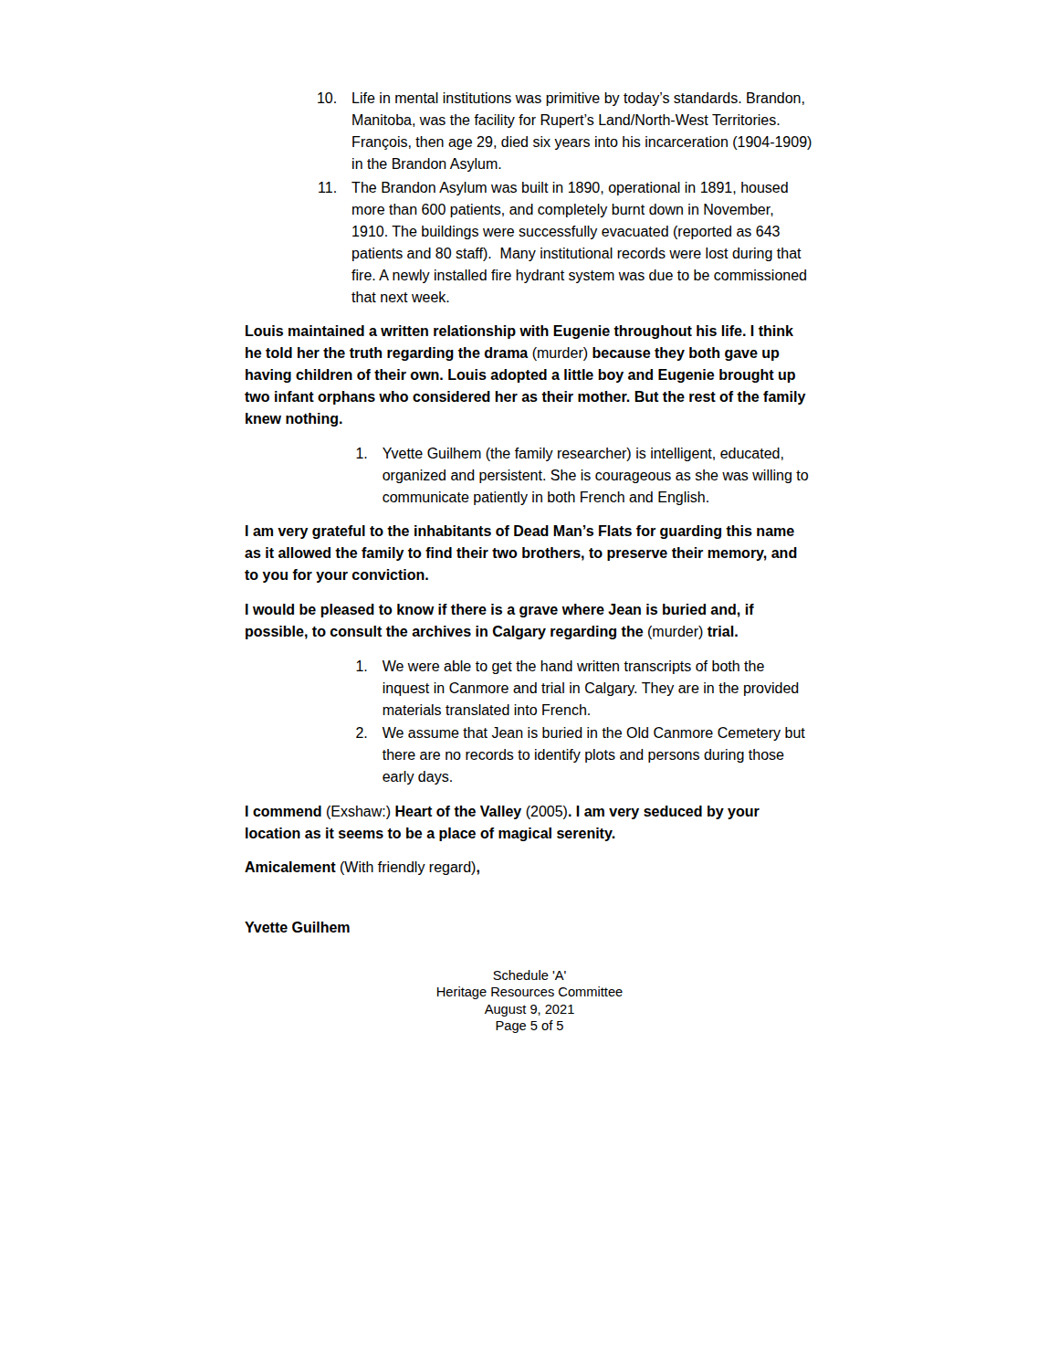Life in mental institutions was primitive by today’s standards. Brandon, Manitoba, was the facility for Rupert’s Land/North-West Territories. François, then age 29, died six years into his incarceration (1904-1909) in the Brandon Asylum.
The Brandon Asylum was built in 1890, operational in 1891, housed more than 600 patients, and completely burnt down in November, 1910. The buildings were successfully evacuated (reported as 643 patients and 80 staff). Many institutional records were lost during that fire. A newly installed fire hydrant system was due to be commissioned that next week.
Louis maintained a written relationship with Eugenie throughout his life. I think he told her the truth regarding the drama (murder) because they both gave up having children of their own. Louis adopted a little boy and Eugenie brought up two infant orphans who considered her as their mother. But the rest of the family knew nothing.
Yvette Guilhem (the family researcher) is intelligent, educated, organized and persistent. She is courageous as she was willing to communicate patiently in both French and English.
I am very grateful to the inhabitants of Dead Man’s Flats for guarding this name as it allowed the family to find their two brothers, to preserve their memory, and to you for your conviction.
I would be pleased to know if there is a grave where Jean is buried and, if possible, to consult the archives in Calgary regarding the (murder) trial.
We were able to get the hand written transcripts of both the inquest in Canmore and trial in Calgary. They are in the provided materials translated into French.
We assume that Jean is buried in the Old Canmore Cemetery but there are no records to identify plots and persons during those early days.
I commend (Exshaw:) Heart of the Valley (2005). I am very seduced by your location as it seems to be a place of magical serenity.
Amicalement (With friendly regard),
Yvette Guilhem
Schedule 'A'
Heritage Resources Committee
August 9, 2021
Page 5 of 5